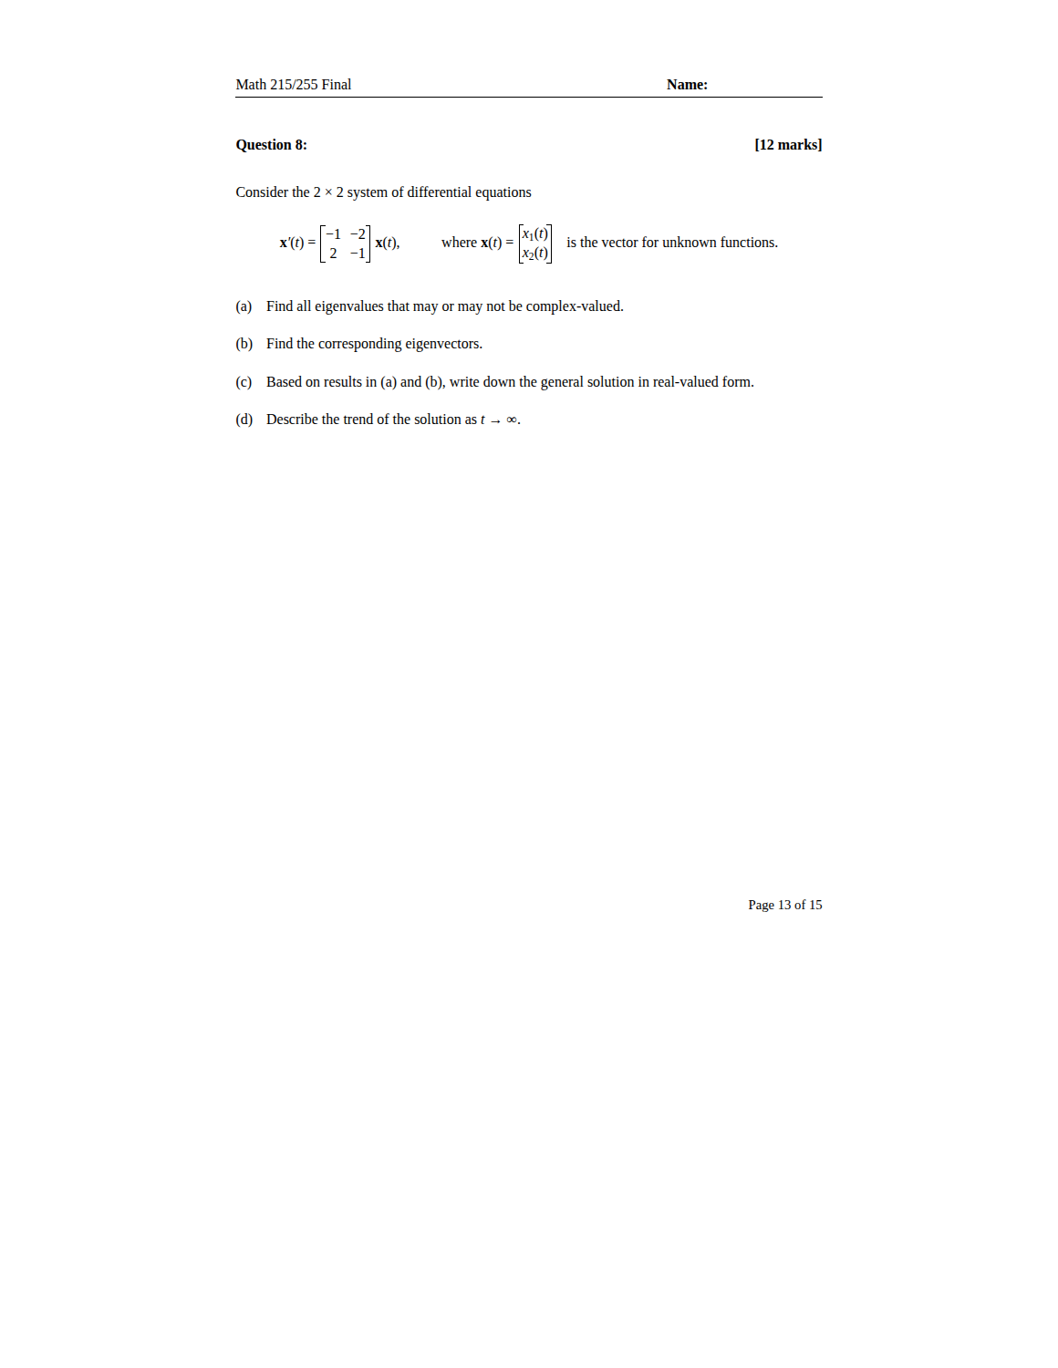Math 215/255 Final
Name:
Question 8: [12 marks]
Consider the 2 × 2 system of differential equations
x′(t) =
| −1 | −2 |
| 2 | −1 |
x(t), where x(t) =
| x 1 ( t ) |
| x 2 ( t ) |
is the vector for unknown functions.
(a) Find all eigenvalues that may or may not be complex-valued.
(b) Find the corresponding eigenvectors.
(c) Based on results in (a) and (b), write down the general solution in real-valued form.
(d) Describe the trend of the solution as t → ∞.
Page 13 of 15